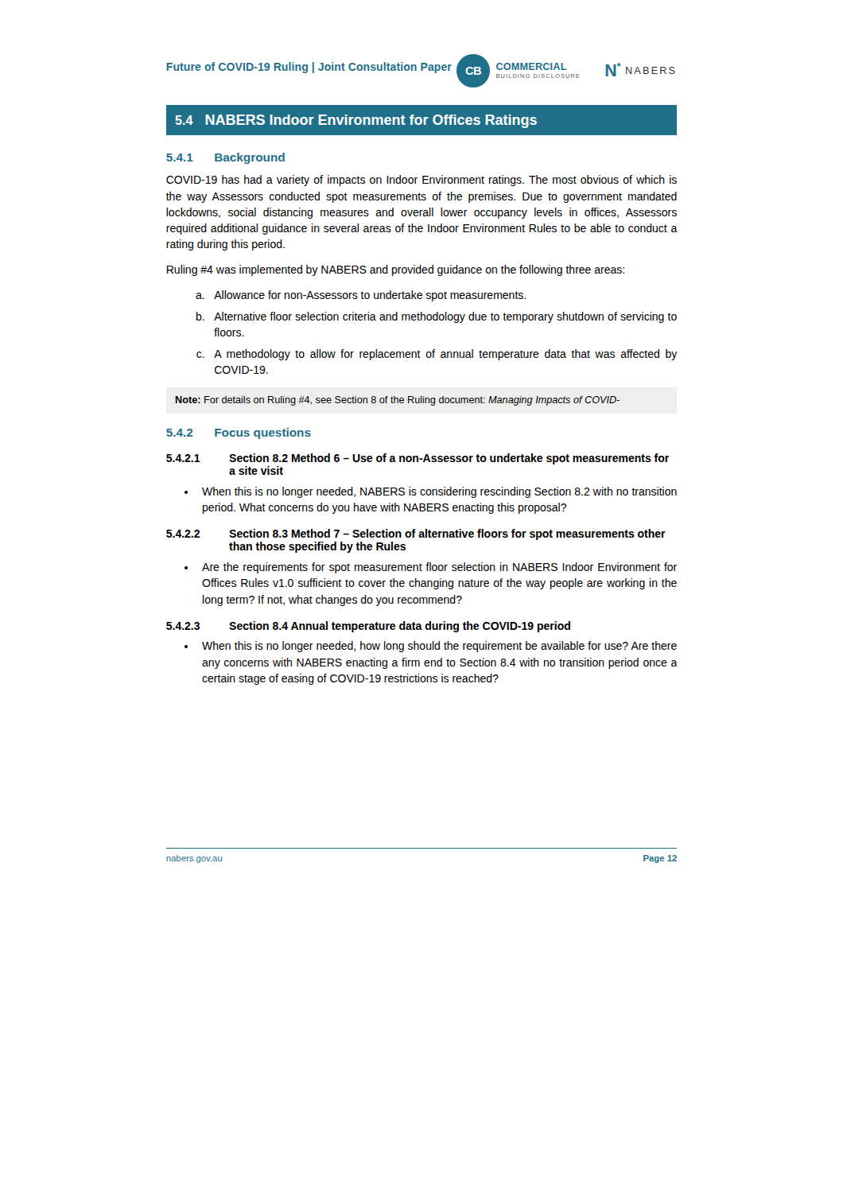Future of COVID-19 Ruling | Joint Consultation Paper
CB
COMMERCIAL
BUILDING DISCLOSURE
N*
NABERS
5.4 NABERS Indoor Environment for Offices Ratings
5.4.1 Background
COVID-19 has had a variety of impacts on Indoor Environment ratings. The most obvious of which is the way Assessors conducted spot measurements of the premises. Due to government mandated lockdowns, social distancing measures and overall lower occupancy levels in offices, Assessors required additional guidance in several areas of the Indoor Environment Rules to be able to conduct a rating during this period.
Ruling #4 was implemented by NABERS and provided guidance on the following three areas:
Allowance for non-Assessors to undertake spot measurements.
Alternative floor selection criteria and methodology due to temporary shutdown of servicing to floors.
A methodology to allow for replacement of annual temperature data that was affected by COVID-19.
Note: For details on Ruling #4, see Section 8 of the Ruling document: Managing Impacts of COVID-
5.4.2 Focus questions
5.4.2.1 Section 8.2 Method 6 – Use of a non-Assessor to undertake spot measurements for a site visit
When this is no longer needed, NABERS is considering rescinding Section 8.2 with no transition period. What concerns do you have with NABERS enacting this proposal?
5.4.2.2 Section 8.3 Method 7 – Selection of alternative floors for spot measurements other than those specified by the Rules
Are the requirements for spot measurement floor selection in NABERS Indoor Environment for Offices Rules v1.0 sufficient to cover the changing nature of the way people are working in the long term? If not, what changes do you recommend?
5.4.2.3 Section 8.4 Annual temperature data during the COVID-19 period
When this is no longer needed, how long should the requirement be available for use? Are there any concerns with NABERS enacting a firm end to Section 8.4 with no transition period once a certain stage of easing of COVID-19 restrictions is reached?
nabers.gov.au
Page 12